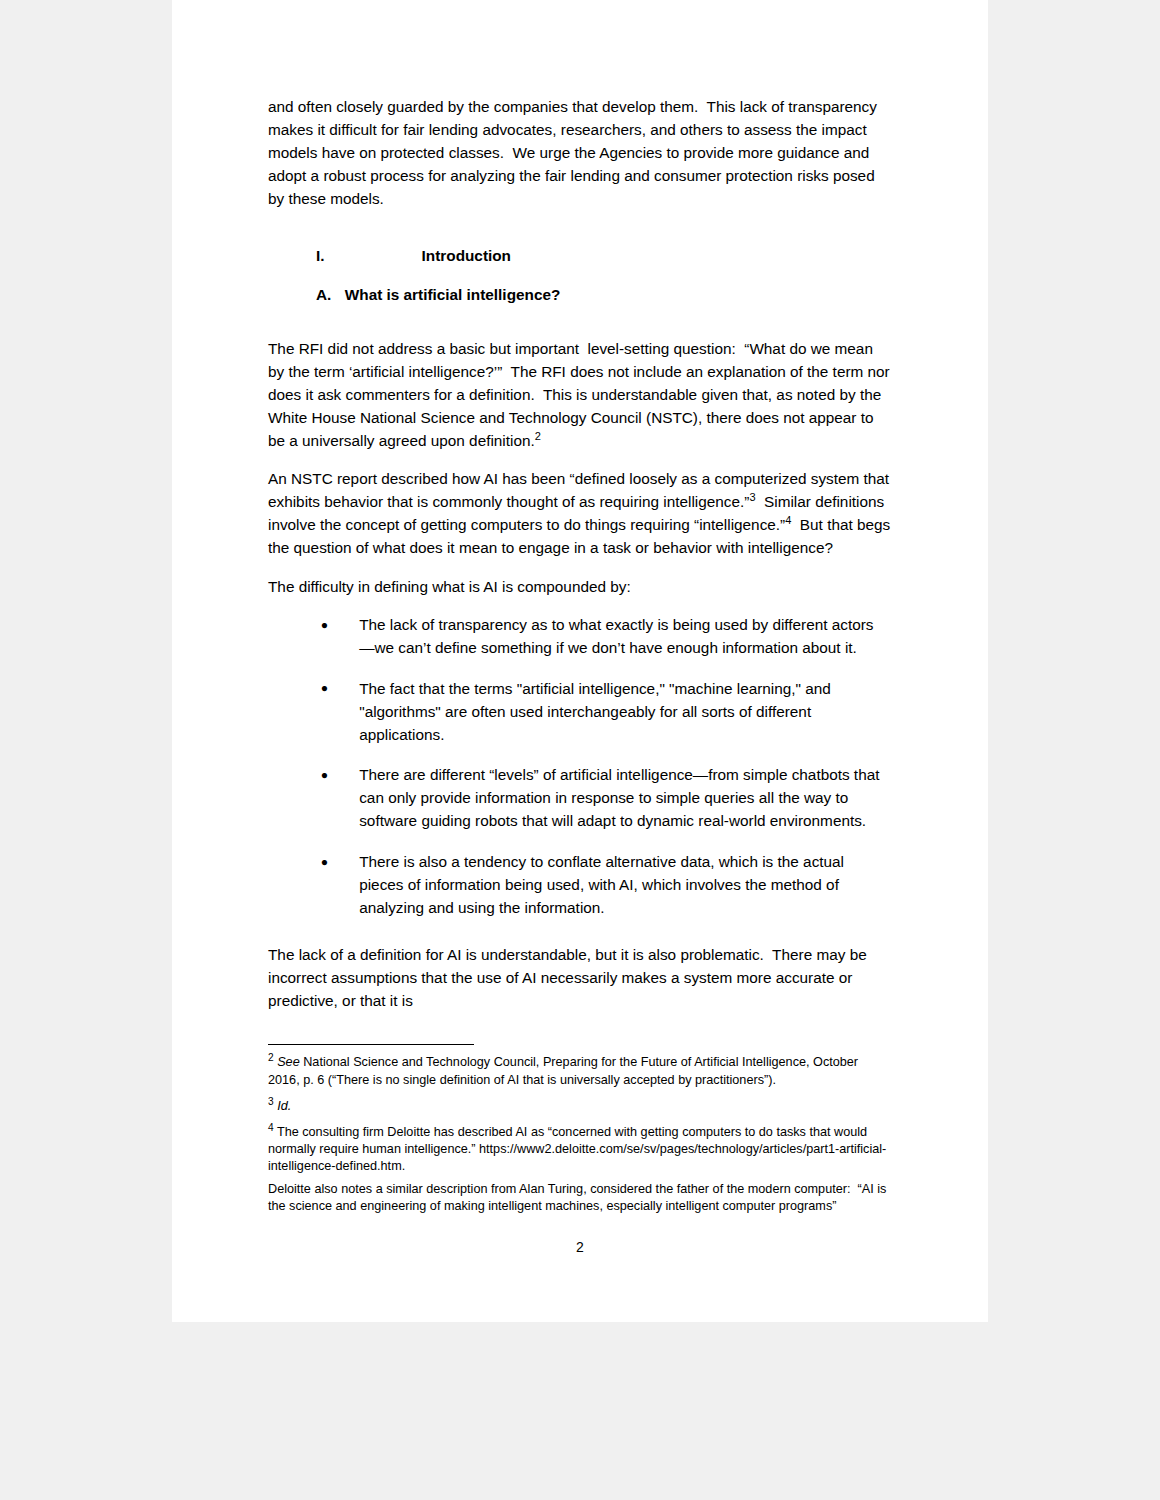and often closely guarded by the companies that develop them. This lack of transparency makes it difficult for fair lending advocates, researchers, and others to assess the impact models have on protected classes. We urge the Agencies to provide more guidance and adopt a robust process for analyzing the fair lending and consumer protection risks posed by these models.
I. Introduction
A. What is artificial intelligence?
The RFI did not address a basic but important level-setting question: “What do we mean by the term ‘artificial intelligence?’” The RFI does not include an explanation of the term nor does it ask commenters for a definition. This is understandable given that, as noted by the White House National Science and Technology Council (NSTC), there does not appear to be a universally agreed upon definition.2
An NSTC report described how AI has been “defined loosely as a computerized system that exhibits behavior that is commonly thought of as requiring intelligence.”3 Similar definitions involve the concept of getting computers to do things requiring “intelligence.”4 But that begs the question of what does it mean to engage in a task or behavior with intelligence?
The difficulty in defining what is AI is compounded by:
The lack of transparency as to what exactly is being used by different actors—we can’t define something if we don’t have enough information about it.
The fact that the terms "artificial intelligence," "machine learning," and "algorithms" are often used interchangeably for all sorts of different applications.
There are different “levels” of artificial intelligence—from simple chatbots that can only provide information in response to simple queries all the way to software guiding robots that will adapt to dynamic real-world environments.
There is also a tendency to conflate alternative data, which is the actual pieces of information being used, with AI, which involves the method of analyzing and using the information.
The lack of a definition for AI is understandable, but it is also problematic. There may be incorrect assumptions that the use of AI necessarily makes a system more accurate or predictive, or that it is
2 See National Science and Technology Council, Preparing for the Future of Artificial Intelligence, October 2016, p. 6 (“There is no single definition of AI that is universally accepted by practitioners”).
3 Id.
4 The consulting firm Deloitte has described AI as “concerned with getting computers to do tasks that would normally require human intelligence.” https://www2.deloitte.com/se/sv/pages/technology/articles/part1-artificial-intelligence-defined.htm.
Deloitte also notes a similar description from Alan Turing, considered the father of the modern computer: “AI is the science and engineering of making intelligent machines, especially intelligent computer programs”
2